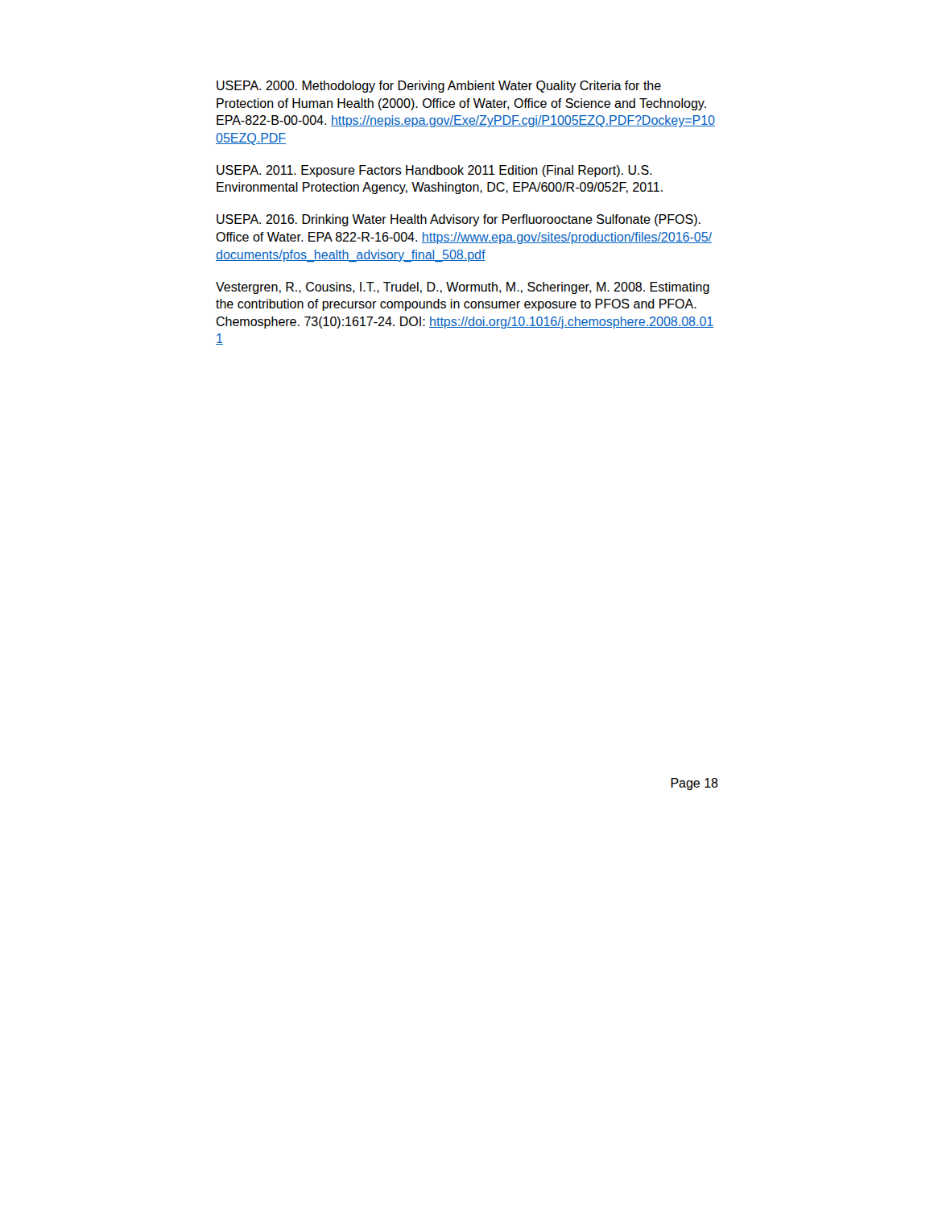USEPA. 2000. Methodology for Deriving Ambient Water Quality Criteria for the Protection of Human Health (2000). Office of Water, Office of Science and Technology. EPA-822-B-00-004. https://nepis.epa.gov/Exe/ZyPDF.cgi/P1005EZQ.PDF?Dockey=P1005EZQ.PDF
USEPA. 2011. Exposure Factors Handbook 2011 Edition (Final Report). U.S. Environmental Protection Agency, Washington, DC, EPA/600/R-09/052F, 2011.
USEPA. 2016. Drinking Water Health Advisory for Perfluorooctane Sulfonate (PFOS). Office of Water. EPA 822-R-16-004. https://www.epa.gov/sites/production/files/2016-05/documents/pfos_health_advisory_final_508.pdf
Vestergren, R., Cousins, I.T., Trudel, D., Wormuth, M., Scheringer, M. 2008. Estimating the contribution of precursor compounds in consumer exposure to PFOS and PFOA. Chemosphere. 73(10):1617-24. DOI: https://doi.org/10.1016/j.chemosphere.2008.08.011
Page 18